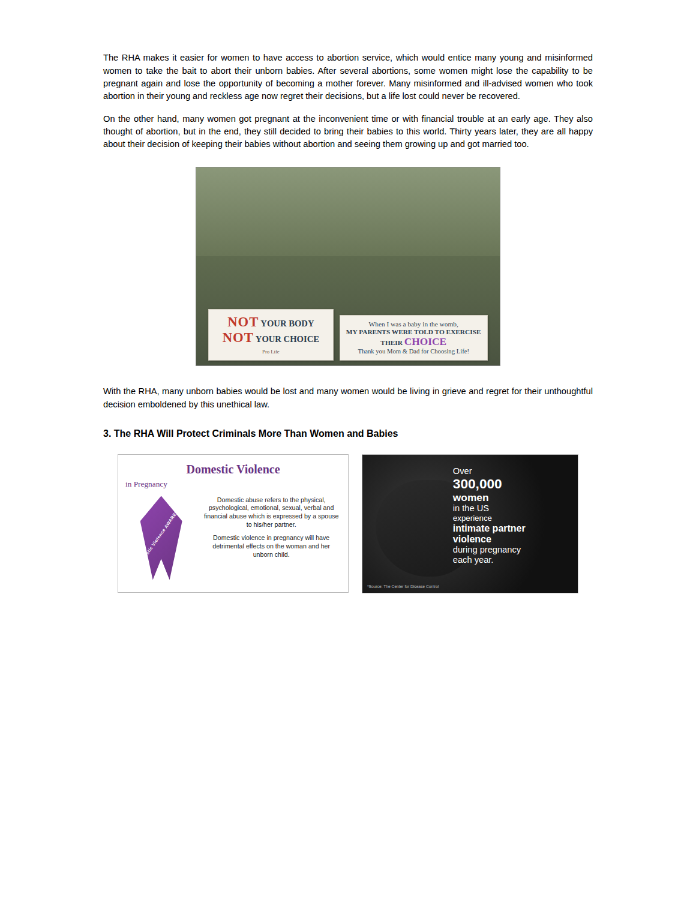The RHA makes it easier for women to have access to abortion service, which would entice many young and misinformed women to take the bait to abort their unborn babies. After several abortions, some women might lose the capability to be pregnant again and lose the opportunity of becoming a mother forever. Many misinformed and ill-advised women who took abortion in their young and reckless age now regret their decisions, but a life lost could never be recovered.
On the other hand, many women got pregnant at the inconvenient time or with financial trouble at an early age. They also thought of abortion, but in the end, they still decided to bring their babies to this world. Thirty years later, they are all happy about their decision of keeping their babies without abortion and seeing them growing up and got married too.
NOT YOUR BODY
NOT YOUR CHOICE
Pro Life
When I was a baby in the womb,
MY PARENTS WERE TOLD TO EXERCISE THEIR CHOICE
Thank you Mom & Dad for Choosing Life!
With the RHA, many unborn babies would be lost and many women would be living in grieve and regret for their unthoughtful decision emboldened by this unethical law.
3. The RHA Will Protect Criminals More Than Women and Babies
Domestic Violence
in Pregnancy
Domestic Violence AWARENESS
Domestic abuse refers to the physical, psychological, emotional, sexual, verbal and financial abuse which is expressed by a spouse to his/her partner.
Domestic violence in pregnancy will have detrimental effects on the woman and her unborn child.
Over
300,000
women
in the US
experience
intimate partner violence
during pregnancy
each year.
*Source: The Center for Disease Control